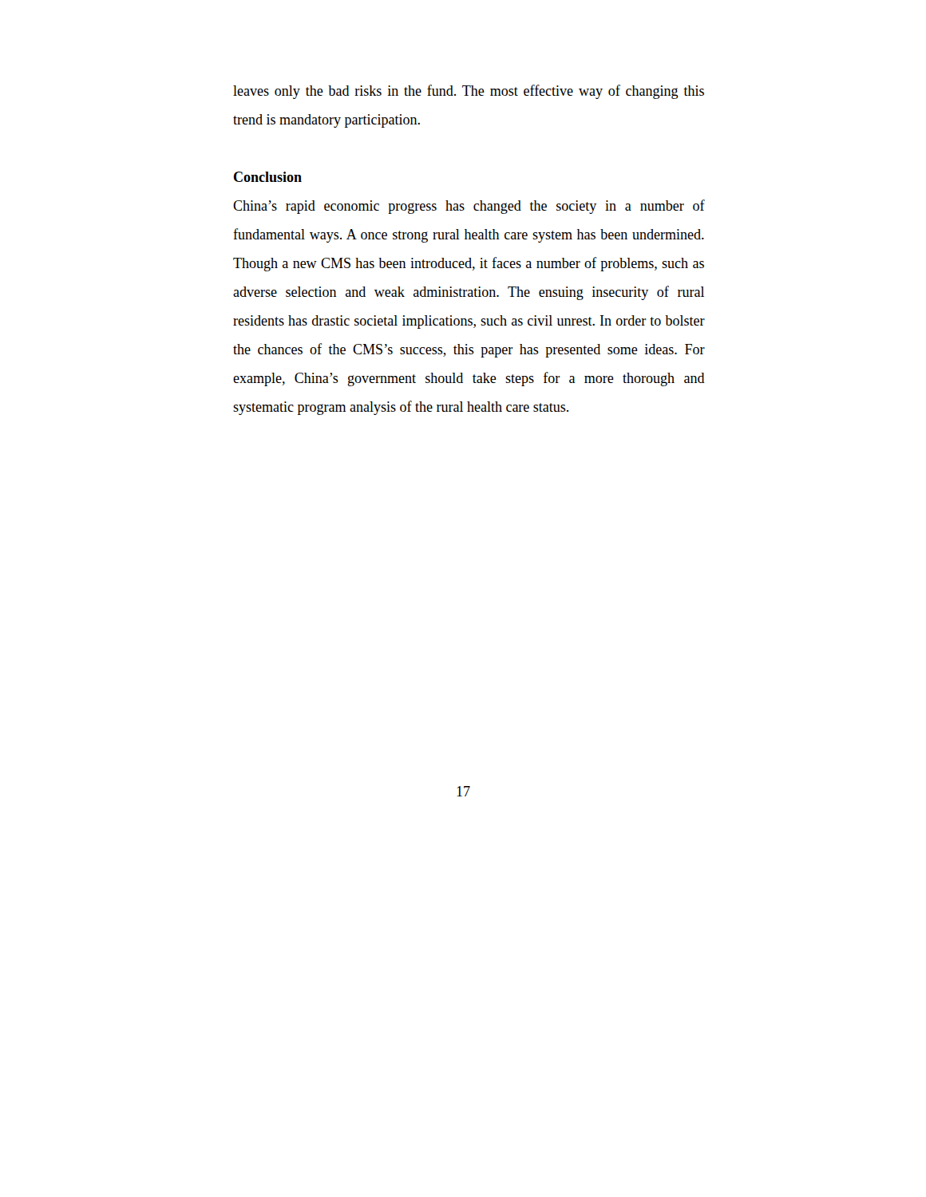leaves only the bad risks in the fund. The most effective way of changing this trend is mandatory participation.
Conclusion
China’s rapid economic progress has changed the society in a number of fundamental ways. A once strong rural health care system has been undermined. Though a new CMS has been introduced, it faces a number of problems, such as adverse selection and weak administration. The ensuing insecurity of rural residents has drastic societal implications, such as civil unrest. In order to bolster the chances of the CMS’s success, this paper has presented some ideas. For example, China’s government should take steps for a more thorough and systematic program analysis of the rural health care status.
17